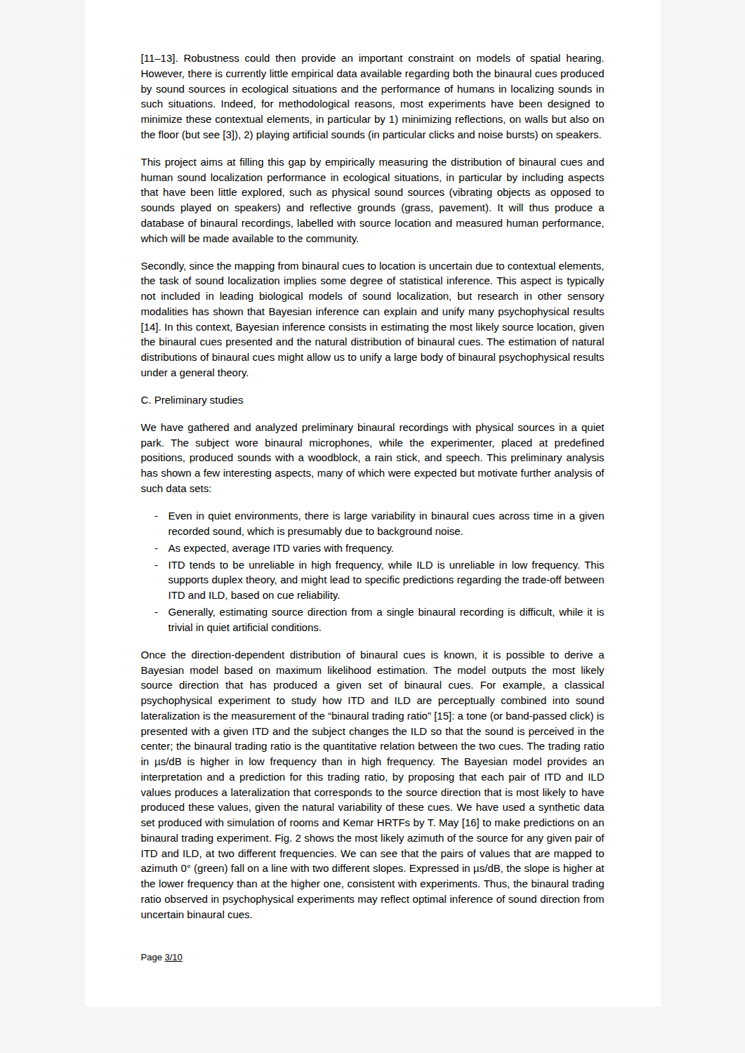[11–13]. Robustness could then provide an important constraint on models of spatial hearing. However, there is currently little empirical data available regarding both the binaural cues produced by sound sources in ecological situations and the performance of humans in localizing sounds in such situations. Indeed, for methodological reasons, most experiments have been designed to minimize these contextual elements, in particular by 1) minimizing reflections, on walls but also on the floor (but see [3]), 2) playing artificial sounds (in particular clicks and noise bursts) on speakers.
This project aims at filling this gap by empirically measuring the distribution of binaural cues and human sound localization performance in ecological situations, in particular by including aspects that have been little explored, such as physical sound sources (vibrating objects as opposed to sounds played on speakers) and reflective grounds (grass, pavement). It will thus produce a database of binaural recordings, labelled with source location and measured human performance, which will be made available to the community.
Secondly, since the mapping from binaural cues to location is uncertain due to contextual elements, the task of sound localization implies some degree of statistical inference. This aspect is typically not included in leading biological models of sound localization, but research in other sensory modalities has shown that Bayesian inference can explain and unify many psychophysical results [14]. In this context, Bayesian inference consists in estimating the most likely source location, given the binaural cues presented and the natural distribution of binaural cues. The estimation of natural distributions of binaural cues might allow us to unify a large body of binaural psychophysical results under a general theory.
C. Preliminary studies
We have gathered and analyzed preliminary binaural recordings with physical sources in a quiet park. The subject wore binaural microphones, while the experimenter, placed at predefined positions, produced sounds with a woodblock, a rain stick, and speech. This preliminary analysis has shown a few interesting aspects, many of which were expected but motivate further analysis of such data sets:
Even in quiet environments, there is large variability in binaural cues across time in a given recorded sound, which is presumably due to background noise.
As expected, average ITD varies with frequency.
ITD tends to be unreliable in high frequency, while ILD is unreliable in low frequency. This supports duplex theory, and might lead to specific predictions regarding the trade-off between ITD and ILD, based on cue reliability.
Generally, estimating source direction from a single binaural recording is difficult, while it is trivial in quiet artificial conditions.
Once the direction-dependent distribution of binaural cues is known, it is possible to derive a Bayesian model based on maximum likelihood estimation. The model outputs the most likely source direction that has produced a given set of binaural cues. For example, a classical psychophysical experiment to study how ITD and ILD are perceptually combined into sound lateralization is the measurement of the “binaural trading ratio” [15]: a tone (or band-passed click) is presented with a given ITD and the subject changes the ILD so that the sound is perceived in the center; the binaural trading ratio is the quantitative relation between the two cues. The trading ratio in µs/dB is higher in low frequency than in high frequency. The Bayesian model provides an interpretation and a prediction for this trading ratio, by proposing that each pair of ITD and ILD values produces a lateralization that corresponds to the source direction that is most likely to have produced these values, given the natural variability of these cues. We have used a synthetic data set produced with simulation of rooms and Kemar HRTFs by T. May [16] to make predictions on an binaural trading experiment. Fig. 2 shows the most likely azimuth of the source for any given pair of ITD and ILD, at two different frequencies. We can see that the pairs of values that are mapped to azimuth 0° (green) fall on a line with two different slopes. Expressed in µs/dB, the slope is higher at the lower frequency than at the higher one, consistent with experiments. Thus, the binaural trading ratio observed in psychophysical experiments may reflect optimal inference of sound direction from uncertain binaural cues.
Page 3/10